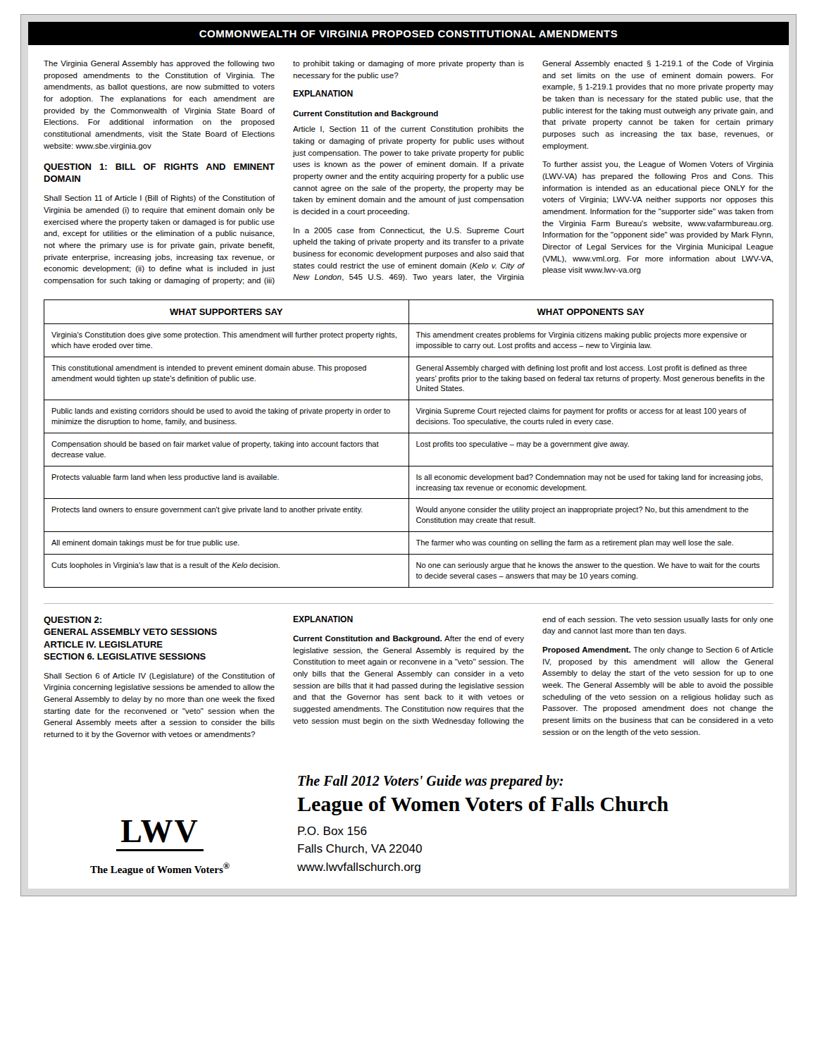COMMONWEALTH OF VIRGINIA PROPOSED CONSTITUTIONAL AMENDMENTS
The Virginia General Assembly has approved the following two proposed amendments to the Constitution of Virginia. The amendments, as ballot questions, are now submitted to voters for adoption. The explanations for each amendment are provided by the Commonwealth of Virginia State Board of Elections. For additional information on the proposed constitutional amendments, visit the State Board of Elections website: www.sbe.virginia.gov
QUESTION 1: BILL OF RIGHTS AND EMINENT DOMAIN
Shall Section 11 of Article I (Bill of Rights) of the Constitution of Virginia be amended (i) to require that eminent domain only be exercised where the property taken or damaged is for public use and, except for utilities or the elimination of a public nuisance, not where the primary use is for private gain, private benefit, private enterprise, increasing jobs, increasing tax revenue, or economic development; (ii) to define what is included in just compensation for such taking or damaging of property; and (iii) to prohibit taking or damaging of more private property than is necessary for the public use?
EXPLANATION
Current Constitution and Background
Article I, Section 11 of the current Constitution prohibits the taking or damaging of private property for public uses without just compensation. The power to take private property for public uses is known as the power of eminent domain. If a private property owner and the entity acquiring property for a public use cannot agree on the sale of the property, the property may be taken by eminent domain and the amount of just compensation is decided in a court proceeding.
In a 2005 case from Connecticut, the U.S. Supreme Court upheld the taking of private property and its transfer to a private business for economic development purposes and also said that states could restrict the use of eminent domain (Kelo v. City of New London, 545 U.S. 469). Two years later, the Virginia General Assembly enacted § 1-219.1 of the Code of Virginia and set limits on the use of eminent domain powers. For example, § 1-219.1 provides that no more private property may be taken than is necessary for the stated public use, that the public interest for the taking must outweigh any private gain, and that private property cannot be taken for certain primary purposes such as increasing the tax base, revenues, or employment.
To further assist you, the League of Women Voters of Virginia (LWV-VA) has prepared the following Pros and Cons. This information is intended as an educational piece ONLY for the voters of Virginia; LWV-VA neither supports nor opposes this amendment. Information for the "supporter side" was taken from the Virginia Farm Bureau's website, www.vafarmbureau.org. Information for the "opponent side" was provided by Mark Flynn, Director of Legal Services for the Virginia Municipal League (VML), www.vml.org. For more information about LWV-VA, please visit www.lwv-va.org
| WHAT SUPPORTERS SAY | WHAT OPPONENTS SAY |
| --- | --- |
| Virginia's Constitution does give some protection. This amendment will further protect property rights, which have eroded over time. | This amendment creates problems for Virginia citizens making public projects more expensive or impossible to carry out. Lost profits and access – new to Virginia law. |
| This constitutional amendment is intended to prevent eminent domain abuse. This proposed amendment would tighten up state's definition of public use. | General Assembly charged with defining lost profit and lost access. Lost profit is defined as three years' profits prior to the taking based on federal tax returns of property. Most generous benefits in the United States. |
| Public lands and existing corridors should be used to avoid the taking of private property in order to minimize the disruption to home, family, and business. | Virginia Supreme Court rejected claims for payment for profits or access for at least 100 years of decisions. Too speculative, the courts ruled in every case. |
| Compensation should be based on fair market value of property, taking into account factors that decrease value. | Lost profits too speculative – may be a government give away. |
| Protects valuable farm land when less productive land is available. | Is all economic development bad? Condemnation may not be used for taking land for increasing jobs, increasing tax revenue or economic development. |
| Protects land owners to ensure government can't give private land to another private entity. | Would anyone consider the utility project an inappropriate project? No, but this amendment to the Constitution may create that result. |
| All eminent domain takings must be for true public use. | The farmer who was counting on selling the farm as a retirement plan may well lose the sale. |
| Cuts loopholes in Virginia's law that is a result of the Kelo decision. | No one can seriously argue that he knows the answer to the question. We have to wait for the courts to decide several cases – answers that may be 10 years coming. |
QUESTION 2:
GENERAL ASSEMBLY VETO SESSIONS
ARTICLE IV. LEGISLATURE
SECTION 6. LEGISLATIVE SESSIONS
Shall Section 6 of Article IV (Legislature) of the Constitution of Virginia concerning legislative sessions be amended to allow the General Assembly to delay by no more than one week the fixed starting date for the reconvened or "veto" session when the General Assembly meets after a session to consider the bills returned to it by the Governor with vetoes or amendments?
EXPLANATION
Current Constitution and Background. After the end of every legislative session, the General Assembly is required by the Constitution to meet again or reconvene in a "veto" session. The only bills that the General Assembly can consider in a veto session are bills that it had passed during the legislative session and that the Governor has sent back to it with vetoes or suggested amendments. The Constitution now requires that the veto session must begin on the sixth Wednesday following the end of each session. The veto session usually lasts for only one day and cannot last more than ten days.
Proposed Amendment. The only change to Section 6 of Article IV, proposed by this amendment will allow the General Assembly to delay the start of the veto session for up to one week. The General Assembly will be able to avoid the possible scheduling of the veto session on a religious holiday such as Passover. The proposed amendment does not change the present limits on the business that can be considered in a veto session or on the length of the veto session.
LWV
The League of Women Voters®
The Fall 2012 Voters' Guide was prepared by:
League of Women Voters of Falls Church
P.O. Box 156
Falls Church, VA 22040
www.lwvfallschurch.org